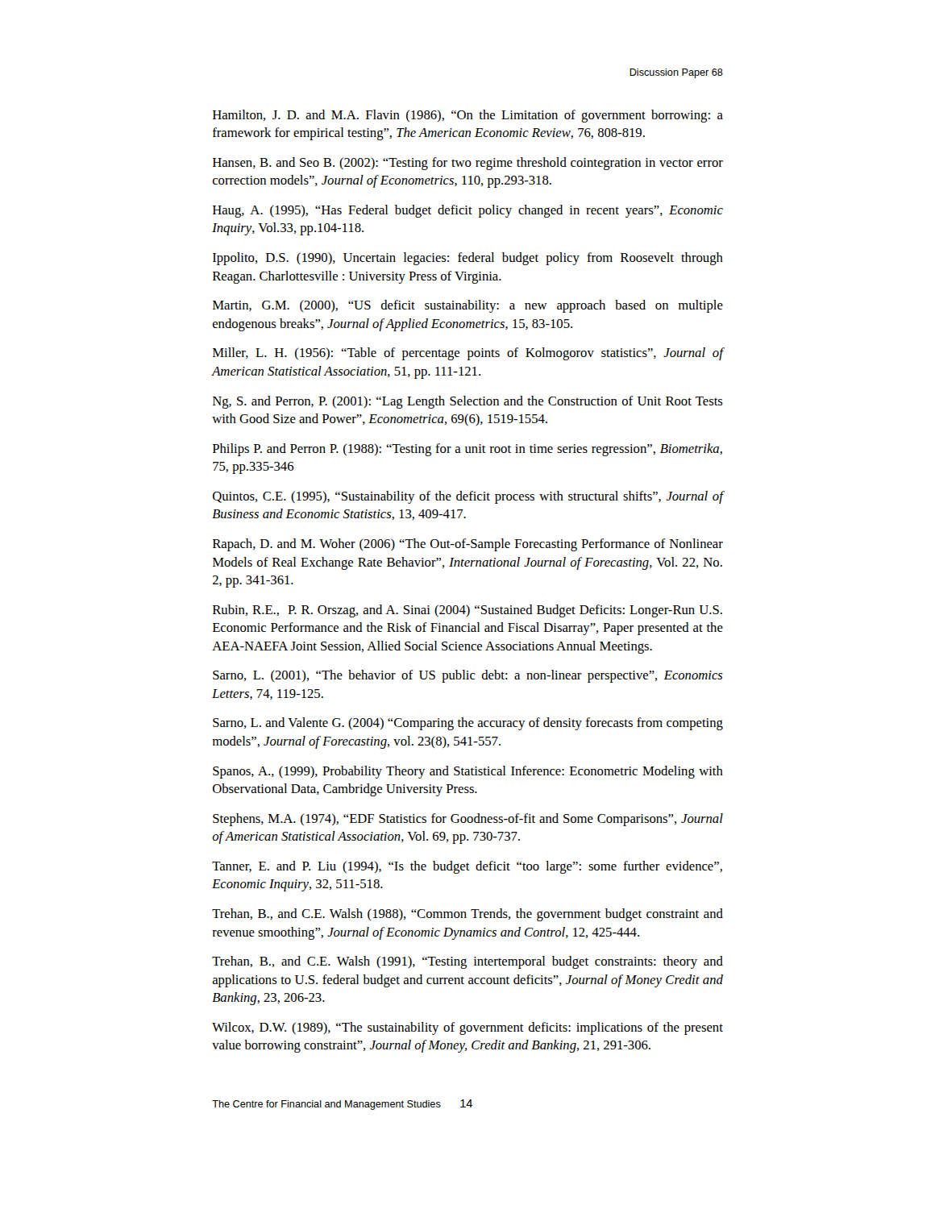Discussion Paper 68
Hamilton, J. D. and M.A. Flavin (1986), “On the Limitation of government borrowing: a framework for empirical testing”, The American Economic Review, 76, 808-819.
Hansen, B. and Seo B. (2002): “Testing for two regime threshold cointegration in vector error correction models”, Journal of Econometrics, 110, pp.293-318.
Haug, A. (1995), “Has Federal budget deficit policy changed in recent years”, Economic Inquiry, Vol.33, pp.104-118.
Ippolito, D.S. (1990), Uncertain legacies: federal budget policy from Roosevelt through Reagan. Charlottesville : University Press of Virginia.
Martin, G.M. (2000), “US deficit sustainability: a new approach based on multiple endogenous breaks”, Journal of Applied Econometrics, 15, 83-105.
Miller, L. H. (1956): “Table of percentage points of Kolmogorov statistics”, Journal of American Statistical Association, 51, pp. 111-121.
Ng, S. and Perron, P. (2001): “Lag Length Selection and the Construction of Unit Root Tests with Good Size and Power”, Econometrica, 69(6), 1519-1554.
Philips P. and Perron P. (1988): “Testing for a unit root in time series regression”, Biometrika, 75, pp.335-346
Quintos, C.E. (1995), “Sustainability of the deficit process with structural shifts”, Journal of Business and Economic Statistics, 13, 409-417.
Rapach, D. and M. Woher (2006) “The Out-of-Sample Forecasting Performance of Nonlinear Models of Real Exchange Rate Behavior”, International Journal of Forecasting, Vol. 22, No. 2, pp. 341-361.
Rubin, R.E., P. R. Orszag, and A. Sinai (2004) “Sustained Budget Deficits: Longer-Run U.S. Economic Performance and the Risk of Financial and Fiscal Disarray”, Paper presented at the AEA-NAEFA Joint Session, Allied Social Science Associations Annual Meetings.
Sarno, L. (2001), “The behavior of US public debt: a non-linear perspective”, Economics Letters, 74, 119-125.
Sarno, L. and Valente G. (2004) “Comparing the accuracy of density forecasts from competing models”, Journal of Forecasting, vol. 23(8), 541-557.
Spanos, A., (1999), Probability Theory and Statistical Inference: Econometric Modeling with Observational Data, Cambridge University Press.
Stephens, M.A. (1974), “EDF Statistics for Goodness-of-fit and Some Comparisons”, Journal of American Statistical Association, Vol. 69, pp. 730-737.
Tanner, E. and P. Liu (1994), “Is the budget deficit “too large”: some further evidence”, Economic Inquiry, 32, 511-518.
Trehan, B., and C.E. Walsh (1988), “Common Trends, the government budget constraint and revenue smoothing”, Journal of Economic Dynamics and Control, 12, 425-444.
Trehan, B., and C.E. Walsh (1991), “Testing intertemporal budget constraints: theory and applications to U.S. federal budget and current account deficits”, Journal of Money Credit and Banking, 23, 206-23.
Wilcox, D.W. (1989), “The sustainability of government deficits: implications of the present value borrowing constraint”, Journal of Money, Credit and Banking, 21, 291-306.
The Centre for Financial and Management Studies 14